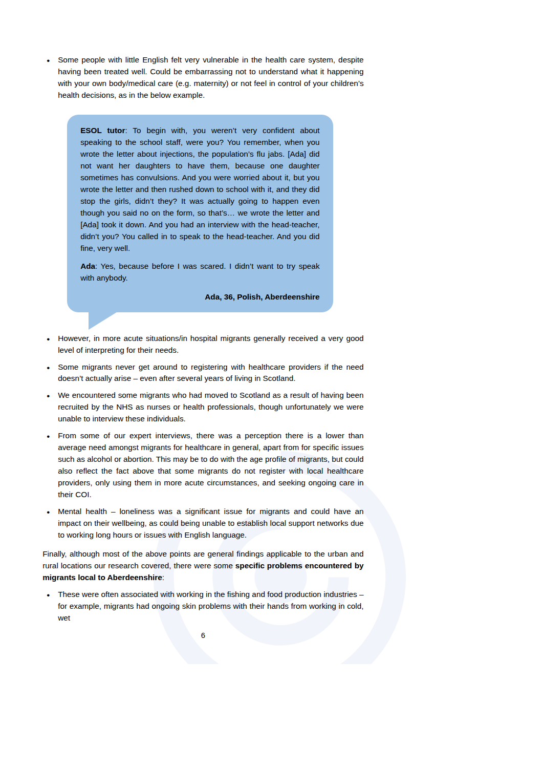Some people with little English felt very vulnerable in the health care system, despite having been treated well. Could be embarrassing not to understand what it happening with your own body/medical care (e.g. maternity) or not feel in control of your children’s health decisions, as in the below example.
ESOL tutor: To begin with, you weren’t very confident about speaking to the school staff, were you? You remember, when you wrote the letter about injections, the population’s flu jabs. [Ada] did not want her daughters to have them, because one daughter sometimes has convulsions. And you were worried about it, but you wrote the letter and then rushed down to school with it, and they did stop the girls, didn’t they? It was actually going to happen even though you said no on the form, so that’s… we wrote the letter and [Ada] took it down. And you had an interview with the head-teacher, didn’t you? You called in to speak to the head-teacher. And you did fine, very well.
Ada: Yes, because before I was scared. I didn’t want to try speak with anybody.
Ada, 36, Polish, Aberdeenshire
However, in more acute situations/in hospital migrants generally received a very good level of interpreting for their needs.
Some migrants never get around to registering with healthcare providers if the need doesn’t actually arise – even after several years of living in Scotland.
We encountered some migrants who had moved to Scotland as a result of having been recruited by the NHS as nurses or health professionals, though unfortunately we were unable to interview these individuals.
From some of our expert interviews, there was a perception there is a lower than average need amongst migrants for healthcare in general, apart from for specific issues such as alcohol or abortion. This may be to do with the age profile of migrants, but could also reflect the fact above that some migrants do not register with local healthcare providers, only using them in more acute circumstances, and seeking ongoing care in their COI.
Mental health – loneliness was a significant issue for migrants and could have an impact on their wellbeing, as could being unable to establish local support networks due to working long hours or issues with English language.
Finally, although most of the above points are general findings applicable to the urban and rural locations our research covered, there were some specific problems encountered by migrants local to Aberdeenshire:
These were often associated with working in the fishing and food production industries – for example, migrants had ongoing skin problems with their hands from working in cold, wet
6